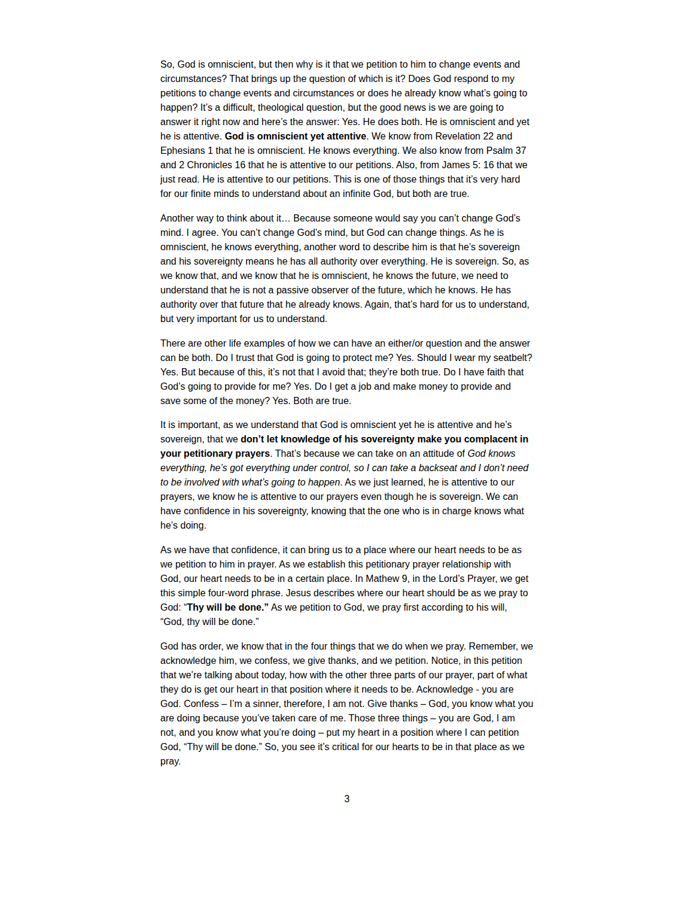So, God is omniscient, but then why is it that we petition to him to change events and circumstances? That brings up the question of which is it? Does God respond to my petitions to change events and circumstances or does he already know what’s going to happen? It’s a difficult, theological question, but the good news is we are going to answer it right now and here’s the answer: Yes. He does both. He is omniscient and yet he is attentive. God is omniscient yet attentive. We know from Revelation 22 and Ephesians 1 that he is omniscient. He knows everything. We also know from Psalm 37 and 2 Chronicles 16 that he is attentive to our petitions. Also, from James 5: 16 that we just read. He is attentive to our petitions. This is one of those things that it’s very hard for our finite minds to understand about an infinite God, but both are true.
Another way to think about it… Because someone would say you can’t change God’s mind. I agree. You can’t change God’s mind, but God can change things. As he is omniscient, he knows everything, another word to describe him is that he’s sovereign and his sovereignty means he has all authority over everything. He is sovereign. So, as we know that, and we know that he is omniscient, he knows the future, we need to understand that he is not a passive observer of the future, which he knows. He has authority over that future that he already knows. Again, that’s hard for us to understand, but very important for us to understand.
There are other life examples of how we can have an either/or question and the answer can be both. Do I trust that God is going to protect me? Yes. Should I wear my seatbelt? Yes. But because of this, it’s not that I avoid that; they’re both true. Do I have faith that God’s going to provide for me? Yes. Do I get a job and make money to provide and save some of the money? Yes. Both are true.
It is important, as we understand that God is omniscient yet he is attentive and he’s sovereign, that we don’t let knowledge of his sovereignty make you complacent in your petitionary prayers. That’s because we can take on an attitude of God knows everything, he’s got everything under control, so I can take a backseat and I don’t need to be involved with what’s going to happen. As we just learned, he is attentive to our prayers, we know he is attentive to our prayers even though he is sovereign. We can have confidence in his sovereignty, knowing that the one who is in charge knows what he’s doing.
As we have that confidence, it can bring us to a place where our heart needs to be as we petition to him in prayer. As we establish this petitionary prayer relationship with God, our heart needs to be in a certain place. In Mathew 9, in the Lord’s Prayer, we get this simple four-word phrase. Jesus describes where our heart should be as we pray to God: “Thy will be done.” As we petition to God, we pray first according to his will, “God, thy will be done.”
God has order, we know that in the four things that we do when we pray. Remember, we acknowledge him, we confess, we give thanks, and we petition. Notice, in this petition that we’re talking about today, how with the other three parts of our prayer, part of what they do is get our heart in that position where it needs to be. Acknowledge - you are God. Confess – I’m a sinner, therefore, I am not. Give thanks – God, you know what you are doing because you’ve taken care of me. Those three things – you are God, I am not, and you know what you’re doing – put my heart in a position where I can petition God, “Thy will be done.” So, you see it’s critical for our hearts to be in that place as we pray.
3